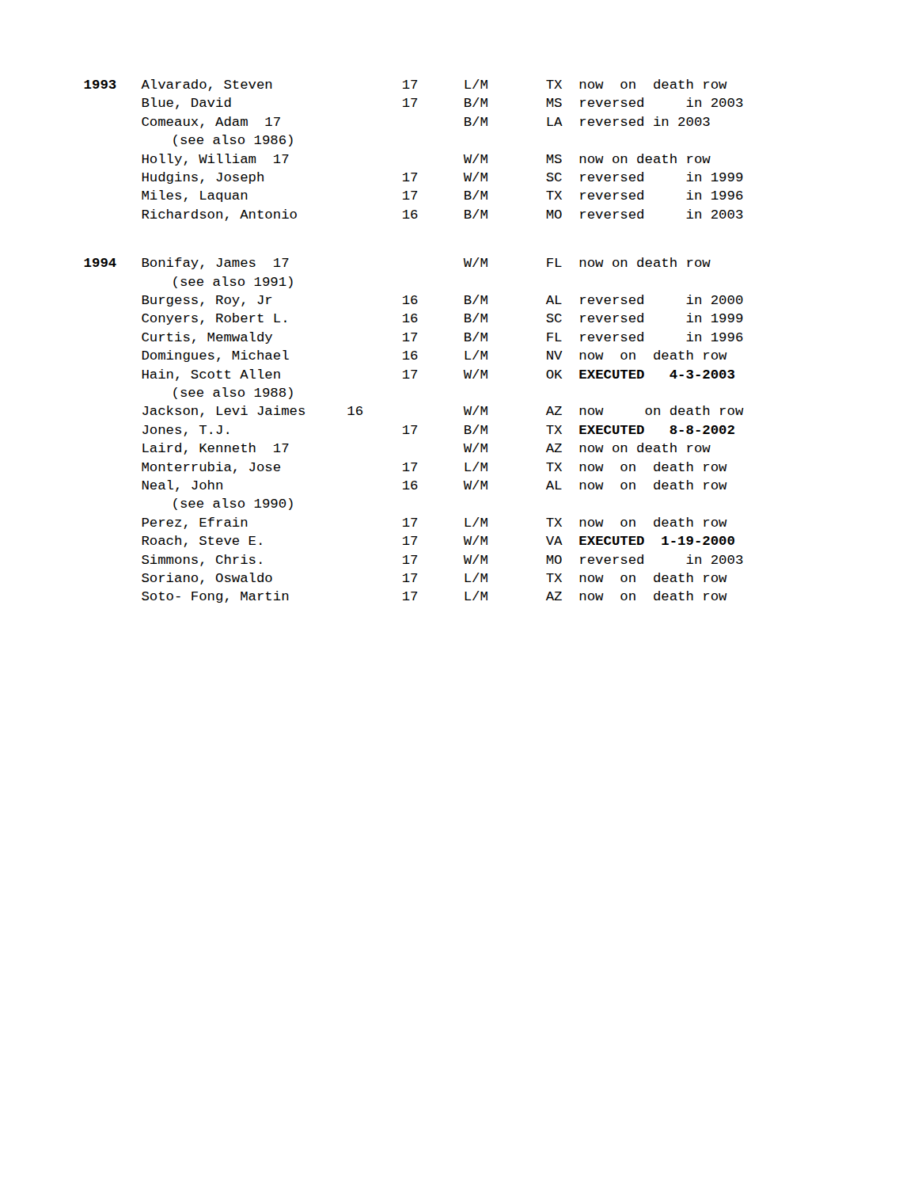| 1993 | Alvarado, Steven | 17 | L/M | TX now on death row |
| | Blue, David | 17 | B/M | MS reversed in 2003 |
| | Comeaux, Adam 17 | B/M | LA reversed in 2003 |
| | (see also 1986) |
| | Holly, William 17 | W/M | MS now on death row |
| | Hudgins, Joseph | 17 | W/M | SC reversed in 1999 |
| | Miles, Laquan | 17 | B/M | TX reversed in 1996 |
| | Richardson, Antonio | 16 | B/M | MO reversed in 2003 |
| 1994 | Bonifay, James 17 | W/M | FL now on death row |
| | (see also 1991) |
| | Burgess, Roy, Jr | 16 | B/M | AL reversed in 2000 |
| | Conyers, Robert L. | 16 | B/M | SC reversed in 1999 |
| | Curtis, Memwaldy | 17 | B/M | FL reversed in 1996 |
| | Domingues, Michael | 16 | L/M | NV now on death row |
| | Hain, Scott Allen | 17 | W/M | OK EXECUTED 4-3-2003 |
| | (see also 1988) |
| | Jackson, Levi Jaimes 16 | W/M | AZ now on death row |
| | Jones, T.J. | 17 | B/M | TX EXECUTED 8-8-2002 |
| | Laird, Kenneth 17 | W/M | AZ now on death row |
| | Monterrubia, Jose | 17 | L/M | TX now on death row |
| | Neal, John | 16 | W/M | AL now on death row |
| | (see also 1990) |
| | Perez, Efrain | 17 | L/M | TX now on death row |
| | Roach, Steve E. | 17 | W/M | VA EXECUTED 1-19-2000 |
| | Simmons, Chris. | 17 | W/M | MO reversed in 2003 |
| | Soriano, Oswaldo | 17 | L/M | TX now on death row |
| | Soto- Fong, Martin | 17 | L/M | AZ now on death row |